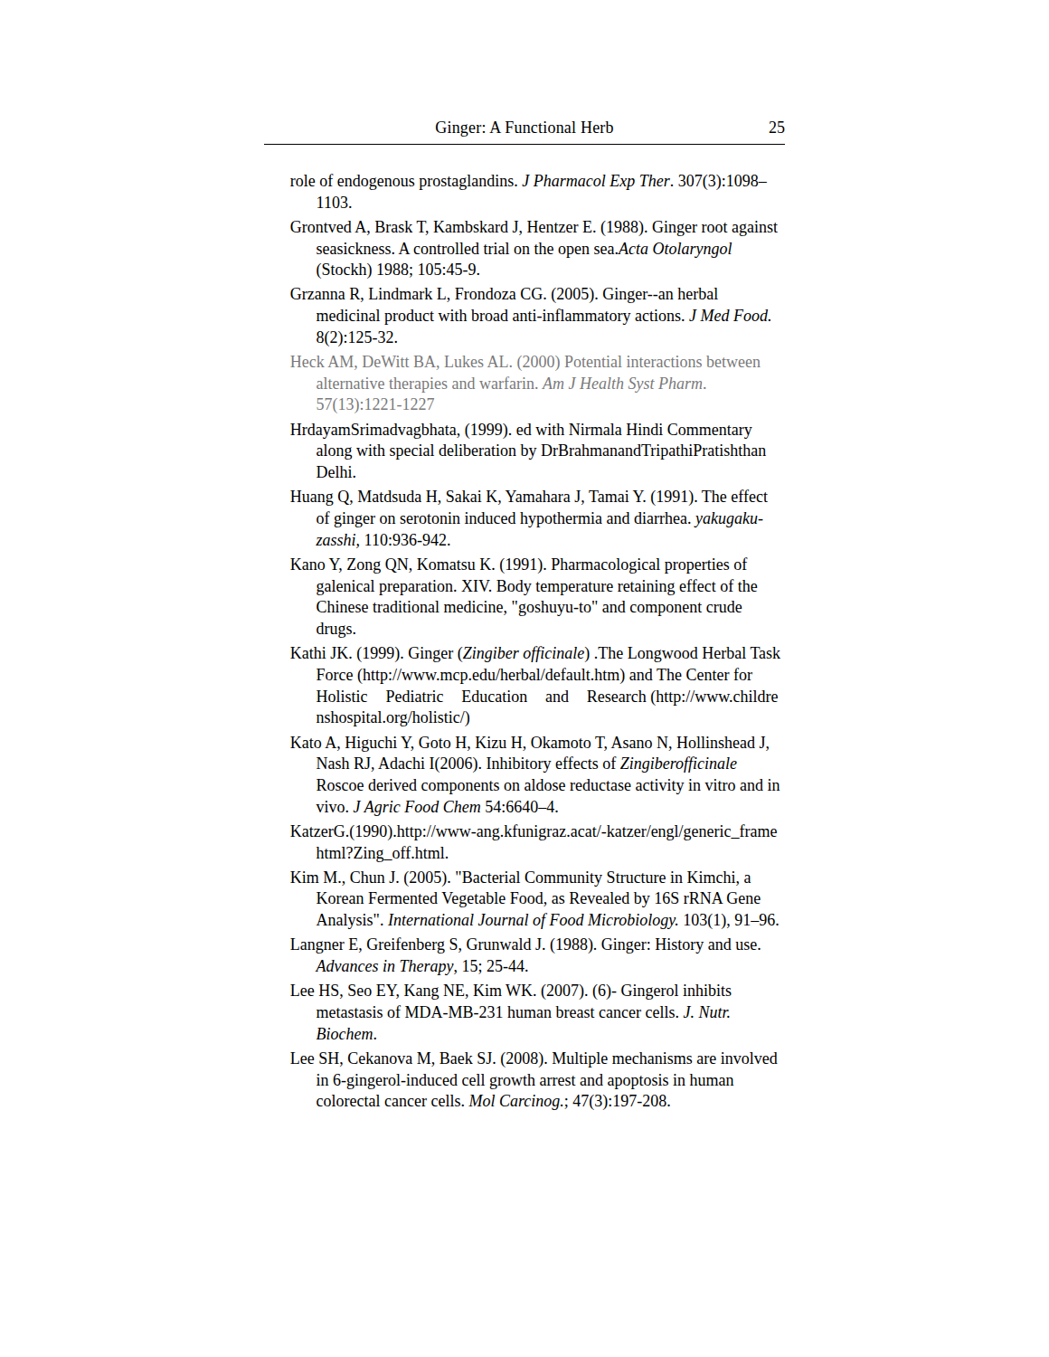Ginger: A Functional Herb 25
role of endogenous prostaglandins. J Pharmacol Exp Ther. 307(3):1098–1103.
Grontved A, Brask T, Kambskard J, Hentzer E. (1988). Ginger root against seasickness. A controlled trial on the open sea.Acta Otolaryngol (Stockh) 1988; 105:45-9.
Grzanna R, Lindmark L, Frondoza CG. (2005). Ginger--an herbal medicinal product with broad anti-inflammatory actions. J Med Food. 8(2):125-32.
Heck AM, DeWitt BA, Lukes AL. (2000) Potential interactions between alternative therapies and warfarin. Am J Health Syst Pharm. 57(13):1221-1227
HrdayamSrimadvagbhata, (1999). ed with Nirmala Hindi Commentary along with special deliberation by DrBrahmanandTripathiPratishthan Delhi.
Huang Q, Matdsuda H, Sakai K, Yamahara J, Tamai Y. (1991). The effect of ginger on serotonin induced hypothermia and diarrhea. yakugaku-zasshi, 110:936-942.
Kano Y, Zong QN, Komatsu K. (1991). Pharmacological properties of galenical preparation. XIV. Body temperature retaining effect of the Chinese traditional medicine, "goshuyu-to" and component crude drugs.
Kathi JK. (1999). Ginger (Zingiber officinale) .The Longwood Herbal Task Force (http://www.mcp.edu/herbal/default.htm) and The Center for Holistic Pediatric Education and Research (http://www.childrenshospital.org/holistic/)
Kato A, Higuchi Y, Goto H, Kizu H, Okamoto T, Asano N, Hollinshead J, Nash RJ, Adachi I(2006). Inhibitory effects of Zingiberofficinale Roscoe derived components on aldose reductase activity in vitro and in vivo. J Agric Food Chem 54:6640–4.
KatzerG.(1990).http://www-ang.kfunigraz.acat/-katzer/engl/generic_framehtml?Zing_off.html.
Kim M., Chun J. (2005). "Bacterial Community Structure in Kimchi, a Korean Fermented Vegetable Food, as Revealed by 16S rRNA Gene Analysis". International Journal of Food Microbiology. 103(1), 91–96.
Langner E, Greifenberg S, Grunwald J. (1988). Ginger: History and use. Advances in Therapy, 15; 25-44.
Lee HS, Seo EY, Kang NE, Kim WK. (2007). (6)- Gingerol inhibits metastasis of MDA-MB-231 human breast cancer cells. J. Nutr. Biochem.
Lee SH, Cekanova M, Baek SJ. (2008). Multiple mechanisms are involved in 6-gingerol-induced cell growth arrest and apoptosis in human colorectal cancer cells. Mol Carcinog.; 47(3):197-208.